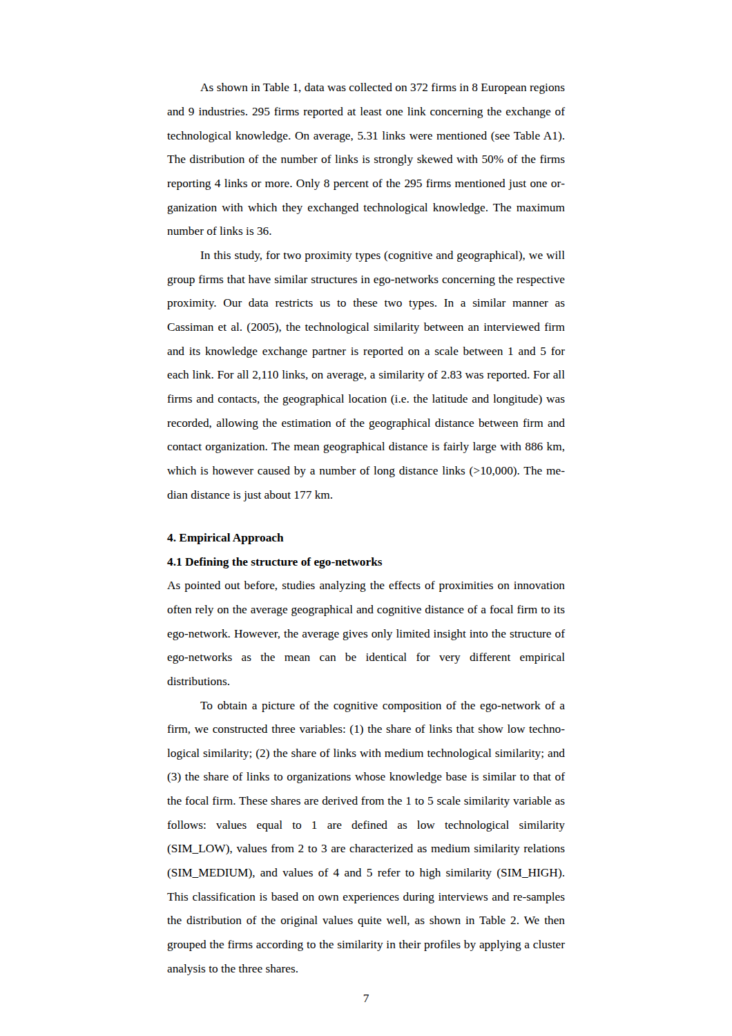As shown in Table 1, data was collected on 372 firms in 8 European regions and 9 industries. 295 firms reported at least one link concerning the exchange of technological knowledge. On average, 5.31 links were mentioned (see Table A1). The distribution of the number of links is strongly skewed with 50% of the firms reporting 4 links or more. Only 8 percent of the 295 firms mentioned just one organization with which they exchanged technological knowledge. The maximum number of links is 36.
In this study, for two proximity types (cognitive and geographical), we will group firms that have similar structures in ego-networks concerning the respective proximity. Our data restricts us to these two types. In a similar manner as Cassiman et al. (2005), the technological similarity between an interviewed firm and its knowledge exchange partner is reported on a scale between 1 and 5 for each link. For all 2,110 links, on average, a similarity of 2.83 was reported. For all firms and contacts, the geographical location (i.e. the latitude and longitude) was recorded, allowing the estimation of the geographical distance between firm and contact organization. The mean geographical distance is fairly large with 886 km, which is however caused by a number of long distance links (>10,000). The median distance is just about 177 km.
4. Empirical Approach
4.1 Defining the structure of ego-networks
As pointed out before, studies analyzing the effects of proximities on innovation often rely on the average geographical and cognitive distance of a focal firm to its ego-network. However, the average gives only limited insight into the structure of ego-networks as the mean can be identical for very different empirical distributions.
To obtain a picture of the cognitive composition of the ego-network of a firm, we constructed three variables: (1) the share of links that show low technological similarity; (2) the share of links with medium technological similarity; and (3) the share of links to organizations whose knowledge base is similar to that of the focal firm. These shares are derived from the 1 to 5 scale similarity variable as follows: values equal to 1 are defined as low technological similarity (SIM_LOW), values from 2 to 3 are characterized as medium similarity relations (SIM_MEDIUM), and values of 4 and 5 refer to high similarity (SIM_HIGH). This classification is based on own experiences during interviews and re-samples the distribution of the original values quite well, as shown in Table 2. We then grouped the firms according to the similarity in their profiles by applying a cluster analysis to the three shares.
7